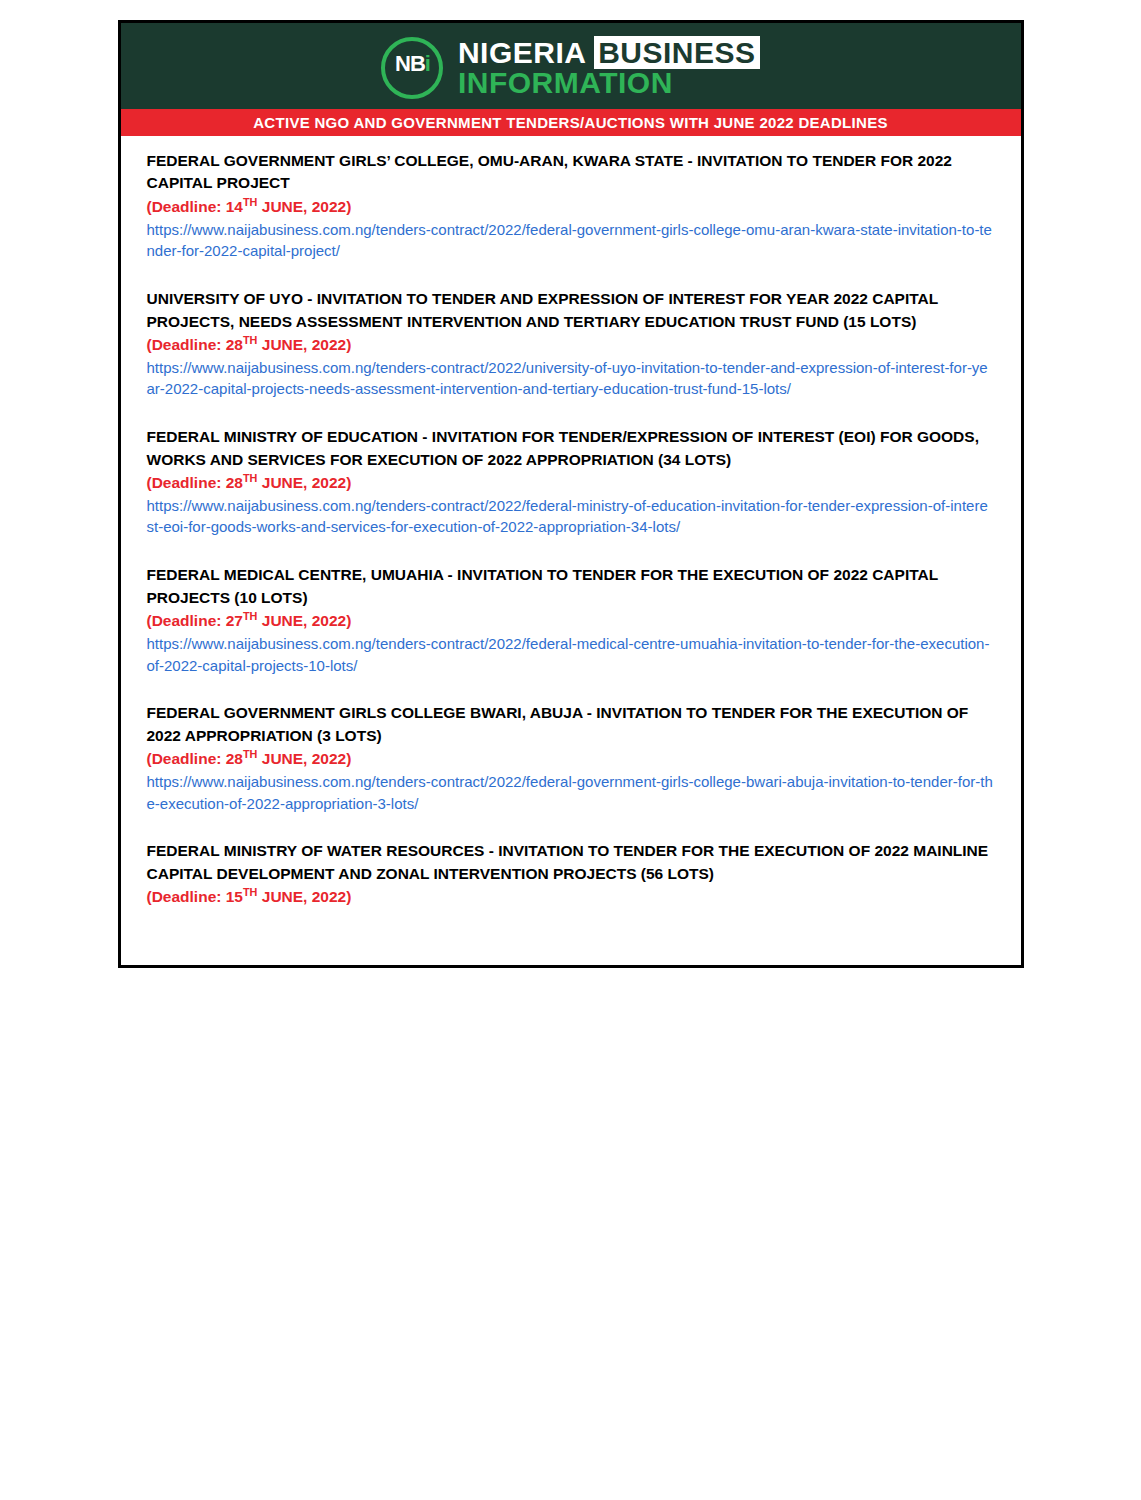NBi NIGERIA BUSINESS
INFORMATION
Active NGO and Government Tenders/Auctions with June 2022 Deadlines
FEDERAL GOVERNMENT GIRLS’ COLLEGE, OMU-ARAN, KWARA STATE - INVITATION TO TENDER FOR 2022 CAPITAL PROJECT
(Deadline: 14TH JUNE, 2022)
https://www.naijabusiness.com.ng/tenders-contract/2022/federal-government-girls-college-omu-aran-kwara-state-invitation-to-tender-for-2022-capital-project/
UNIVERSITY OF UYO - INVITATION TO TENDER AND EXPRESSION OF INTEREST FOR YEAR 2022 CAPITAL PROJECTS, NEEDS ASSESSMENT INTERVENTION AND TERTIARY EDUCATION TRUST FUND (15 LOTS)
(Deadline: 28TH JUNE, 2022)
https://www.naijabusiness.com.ng/tenders-contract/2022/university-of-uyo-invitation-to-tender-and-expression-of-interest-for-year-2022-capital-projects-needs-assessment-intervention-and-tertiary-education-trust-fund-15-lots/
FEDERAL MINISTRY OF EDUCATION - INVITATION FOR TENDER/EXPRESSION OF INTEREST (EOI) FOR GOODS, WORKS AND SERVICES FOR EXECUTION OF 2022 APPROPRIATION (34 LOTS)
(Deadline: 28TH JUNE, 2022)
https://www.naijabusiness.com.ng/tenders-contract/2022/federal-ministry-of-education-invitation-for-tender-expression-of-interest-eoi-for-goods-works-and-services-for-execution-of-2022-appropriation-34-lots/
FEDERAL MEDICAL CENTRE, UMUAHIA - INVITATION TO TENDER FOR THE EXECUTION OF 2022 CAPITAL PROJECTS (10 LOTS)
(Deadline: 27TH JUNE, 2022)
https://www.naijabusiness.com.ng/tenders-contract/2022/federal-medical-centre-umuahia-invitation-to-tender-for-the-execution-of-2022-capital-projects-10-lots/
FEDERAL GOVERNMENT GIRLS COLLEGE BWARI, ABUJA - INVITATION TO TENDER FOR THE EXECUTION OF 2022 APPROPRIATION (3 LOTS)
(Deadline: 28TH JUNE, 2022)
https://www.naijabusiness.com.ng/tenders-contract/2022/federal-government-girls-college-bwari-abuja-invitation-to-tender-for-the-execution-of-2022-appropriation-3-lots/
FEDERAL MINISTRY OF WATER RESOURCES - INVITATION TO TENDER FOR THE EXECUTION OF 2022 MAINLINE CAPITAL DEVELOPMENT AND ZONAL INTERVENTION PROJECTS (56 LOTS)
(Deadline: 15TH JUNE, 2022)